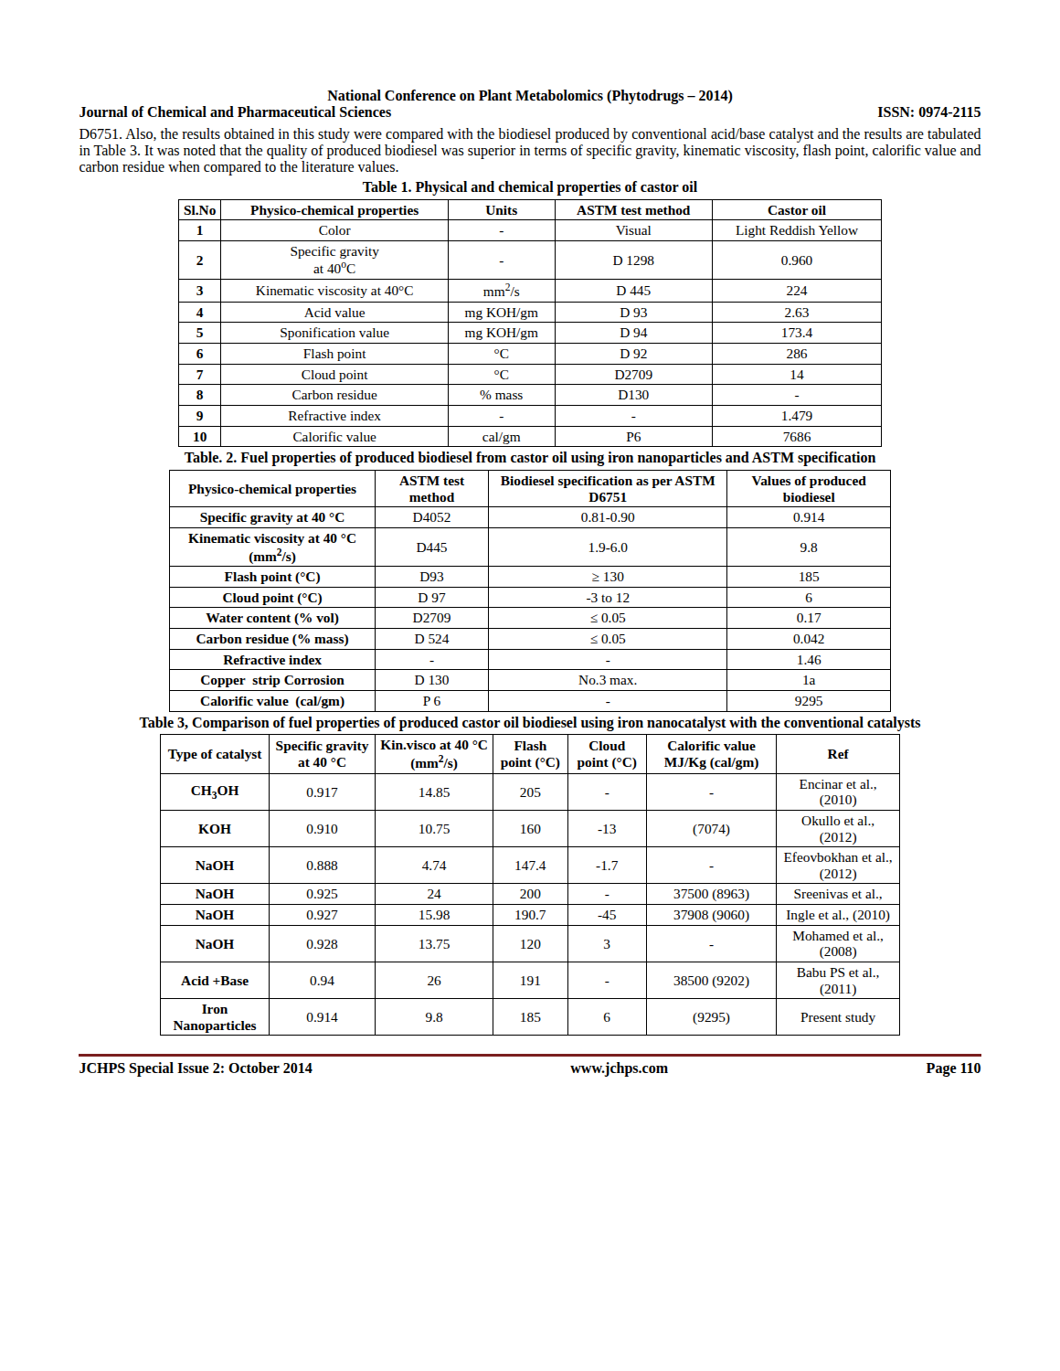National Conference on Plant Metabolomics (Phytodrugs – 2014)
Journal of Chemical and Pharmaceutical Sciences ISSN: 0974-2115
D6751. Also, the results obtained in this study were compared with the biodiesel produced by conventional acid/base catalyst and the results are tabulated in Table 3. It was noted that the quality of produced biodiesel was superior in terms of specific gravity, kinematic viscosity, flash point, calorific value and carbon residue when compared to the literature values.
Table 1. Physical and chemical properties of castor oil
| Sl.No | Physico-chemical properties | Units | ASTM test method | Castor oil |
| --- | --- | --- | --- | --- |
| 1 | Color | - | Visual | Light Reddish Yellow |
| 2 | Specific gravity at 40 o C | - | D 1298 | 0.960 |
| 3 | Kinematic viscosity at 40°C | mm 2 /s | D 445 | 224 |
| 4 | Acid value | mg KOH/gm | D 93 | 2.63 |
| 5 | Sponification value | mg KOH/gm | D 94 | 173.4 |
| 6 | Flash point | °C | D 92 | 286 |
| 7 | Cloud point | °C | D2709 | 14 |
| 8 | Carbon residue | % mass | D130 | - |
| 9 | Refractive index | - | - | 1.479 |
| 10 | Calorific value | cal/gm | P6 | 7686 |
Table. 2. Fuel properties of produced biodiesel from castor oil using iron nanoparticles and ASTM specification
| Physico-chemical properties | ASTM test method | Biodiesel specification as per ASTM D6751 | Values of produced biodiesel |
| --- | --- | --- | --- |
| Specific gravity at 40 °C | D4052 | 0.81-0.90 | 0.914 |
| Kinematic viscosity at 40 °C (mm 2 /s) | D445 | 1.9-6.0 | 9.8 |
| Flash point (°C) | D93 | ≥ 130 | 185 |
| Cloud point (°C) | D 97 | -3 to 12 | 6 |
| Water content (% vol) | D2709 | ≤ 0.05 | 0.17 |
| Carbon residue (% mass) | D 524 | ≤ 0.05 | 0.042 |
| Refractive index | - | - | 1.46 |
| Copper strip Corrosion | D 130 | No.3 max. | 1a |
| Calorific value (cal/gm) | P 6 | - | 9295 |
Table 3, Comparison of fuel properties of produced castor oil biodiesel using iron nanocatalyst with the conventional catalysts
| Type of catalyst | Specific gravity at 40 °C | Kin.visco at 40 °C (mm 2 /s) | Flash point (°C) | Cloud point (°C) | Calorific value MJ/Kg (cal/gm) | Ref |
| --- | --- | --- | --- | --- | --- | --- |
| CH 3 OH | 0.917 | 14.85 | 205 | - | - | Encinar et al., (2010) |
| KOH | 0.910 | 10.75 | 160 | -13 | (7074) | Okullo et al., (2012) |
| NaOH | 0.888 | 4.74 | 147.4 | -1.7 | - | Efeovbokhan et al., (2012) |
| NaOH | 0.925 | 24 | 200 | - | 37500 (8963) | Sreenivas et al., |
| NaOH | 0.927 | 15.98 | 190.7 | -45 | 37908 (9060) | Ingle et al., (2010) |
| NaOH | 0.928 | 13.75 | 120 | 3 | - | Mohamed et al., (2008) |
| Acid +Base | 0.94 | 26 | 191 | - | 38500 (9202) | Babu PS et al., (2011) |
| Iron Nanoparticles | 0.914 | 9.8 | 185 | 6 | (9295) | Present study |
JCHPS Special Issue 2: October 2014 www.jchps.com Page 110